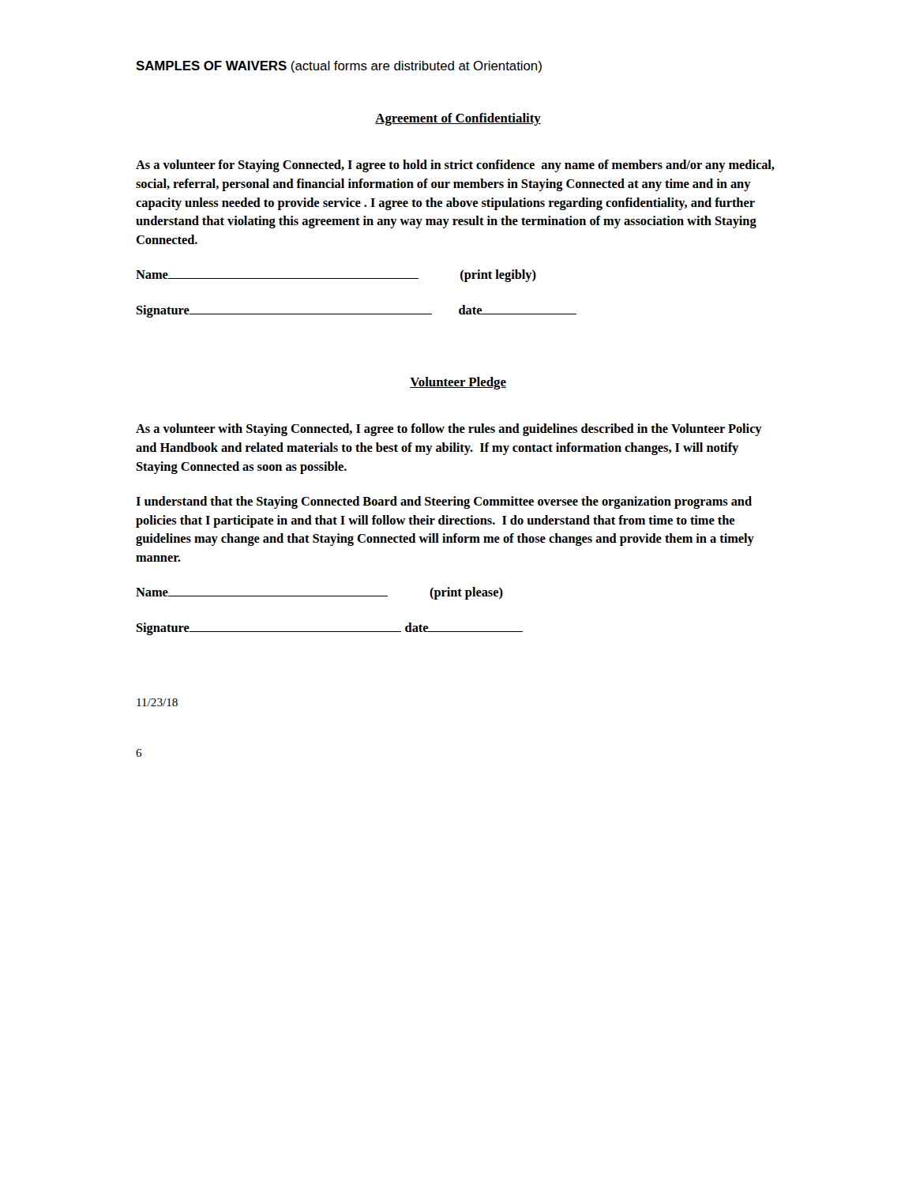SAMPLES OF WAIVERS (actual forms are distributed at Orientation)
Agreement of Confidentiality
As a volunteer for Staying Connected, I agree to hold in strict confidence any name of members and/or any medical, social, referral, personal and financial information of our members in Staying Connected at any time and in any capacity unless needed to provide service . I agree to the above stipulations regarding confidentiality, and further understand that violating this agreement in any way may result in the termination of my association with Staying Connected.
Name (print legibly)
Signature date
Volunteer Pledge
As a volunteer with Staying Connected, I agree to follow the rules and guidelines described in the Volunteer Policy and Handbook and related materials to the best of my ability. If my contact information changes, I will notify Staying Connected as soon as possible.
I understand that the Staying Connected Board and Steering Committee oversee the organization programs and policies that I participate in and that I will follow their directions. I do understand that from time to time the guidelines may change and that Staying Connected will inform me of those changes and provide them in a timely manner.
Name (print please)
Signature date
11/23/18
6